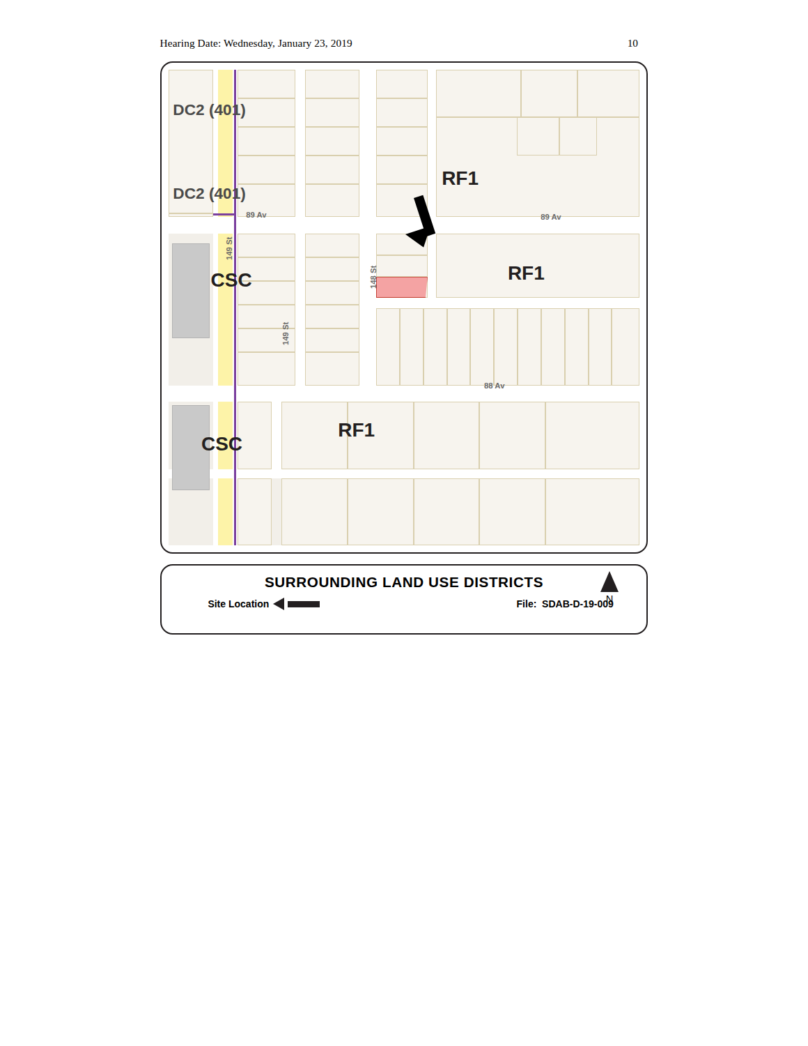Hearing Date: Wednesday, January 23, 2019
10
DC2 (401)
DC2 (401)
RF1
RF1
RF1
CSC
CSC
89 Av
89 Av
88 Av
148 St
149 St
149 St
SURROUNDING LAND USE DISTRICTS
Site Location
File: SDAB-D-19-009
N